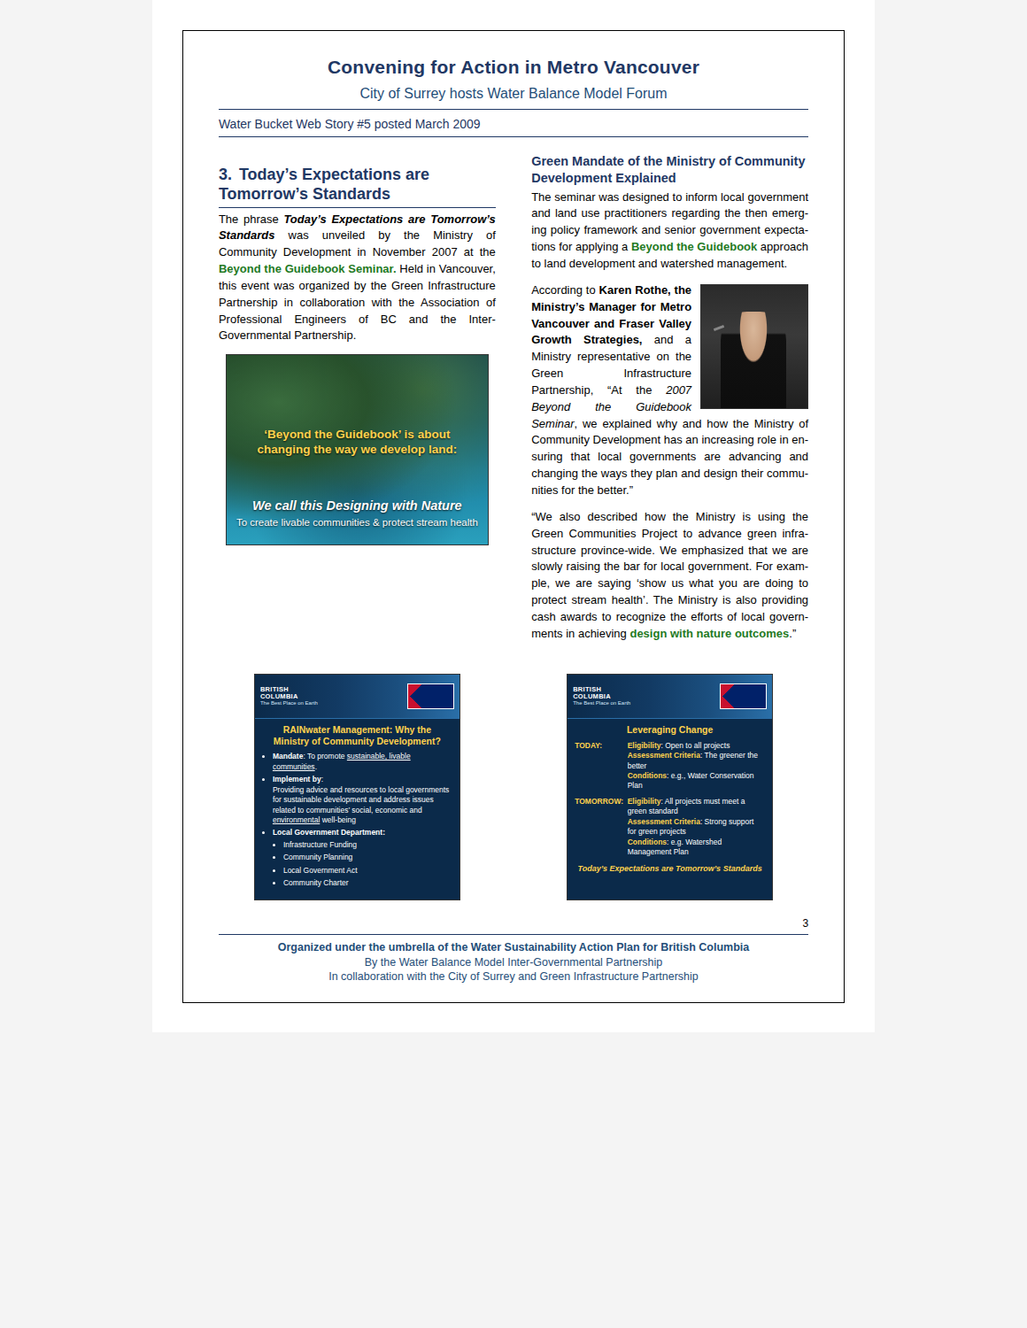Convening for Action in Metro Vancouver
City of Surrey hosts Water Balance Model Forum
Water Bucket Web Story #5 posted March 2009
3. Today’s Expectations are Tomorrow’s Standards
The phrase Today’s Expectations are Tomorrow’s Standards was unveiled by the Ministry of Community Development in November 2007 at the Beyond the Guidebook Seminar. Held in Vancouver, this event was organized by the Green Infrastructure Partnership in collaboration with the Association of Professional Engineers of BC and the Inter-Governmental Partnership.
‘Beyond the Guidebook’ is about
changing the way we develop land:
We call this Designing with Nature To create livable communities & protect stream health
Green Mandate of the Ministry of Community Development Explained
The seminar was designed to inform local government and land use practitioners regarding the then emerging policy framework and senior government expectations for applying a Beyond the Guidebook approach to land development and watershed management.
According to Karen Rothe, the Ministry’s Manager for Metro Vancouver and Fraser Valley Growth Strategies, and a Ministry representative on the Green Infrastructure Partnership, “At the 2007 Beyond the Guidebook Seminar, we explained why and how the Ministry of Community Development has an increasing role in ensuring that local governments are advancing and changing the ways they plan and design their communities for the better.”
“We also described how the Ministry is using the Green Communities Project to advance green infrastructure province-wide. We emphasized that we are slowly raising the bar for local government. For example, we are saying ‘show us what you are doing to protect stream health’. The Ministry is also providing cash awards to recognize the efforts of local governments in achieving design with nature outcomes.”
BRITISH
COLUMBIAThe Best Place on Earth
RAINwater Management: Why the
Ministry of Community Development?
Mandate: To promote sustainable, livable communities.
Implement by:
Providing advice and resources to local governments for sustainable development and address issues related to communities’ social, economic and environmental well-being
Local Government Department:
Infrastructure Funding
Community Planning
Local Government Act
Community Charter
BRITISH
COLUMBIAThe Best Place on Earth
Leveraging Change
TODAY: Eligibility: Open to all projects
Assessment Criteria: The greener the better
Conditions: e.g., Water Conservation Plan
TOMORROW: Eligibility: All projects must meet a green standard
Assessment Criteria: Strong support for green projects
Conditions: e.g. Watershed Management Plan
Today’s Expectations are Tomorrow’s Standards
3
Organized under the umbrella of the Water Sustainability Action Plan for British Columbia
By the Water Balance Model Inter-Governmental Partnership
In collaboration with the City of Surrey and Green Infrastructure Partnership